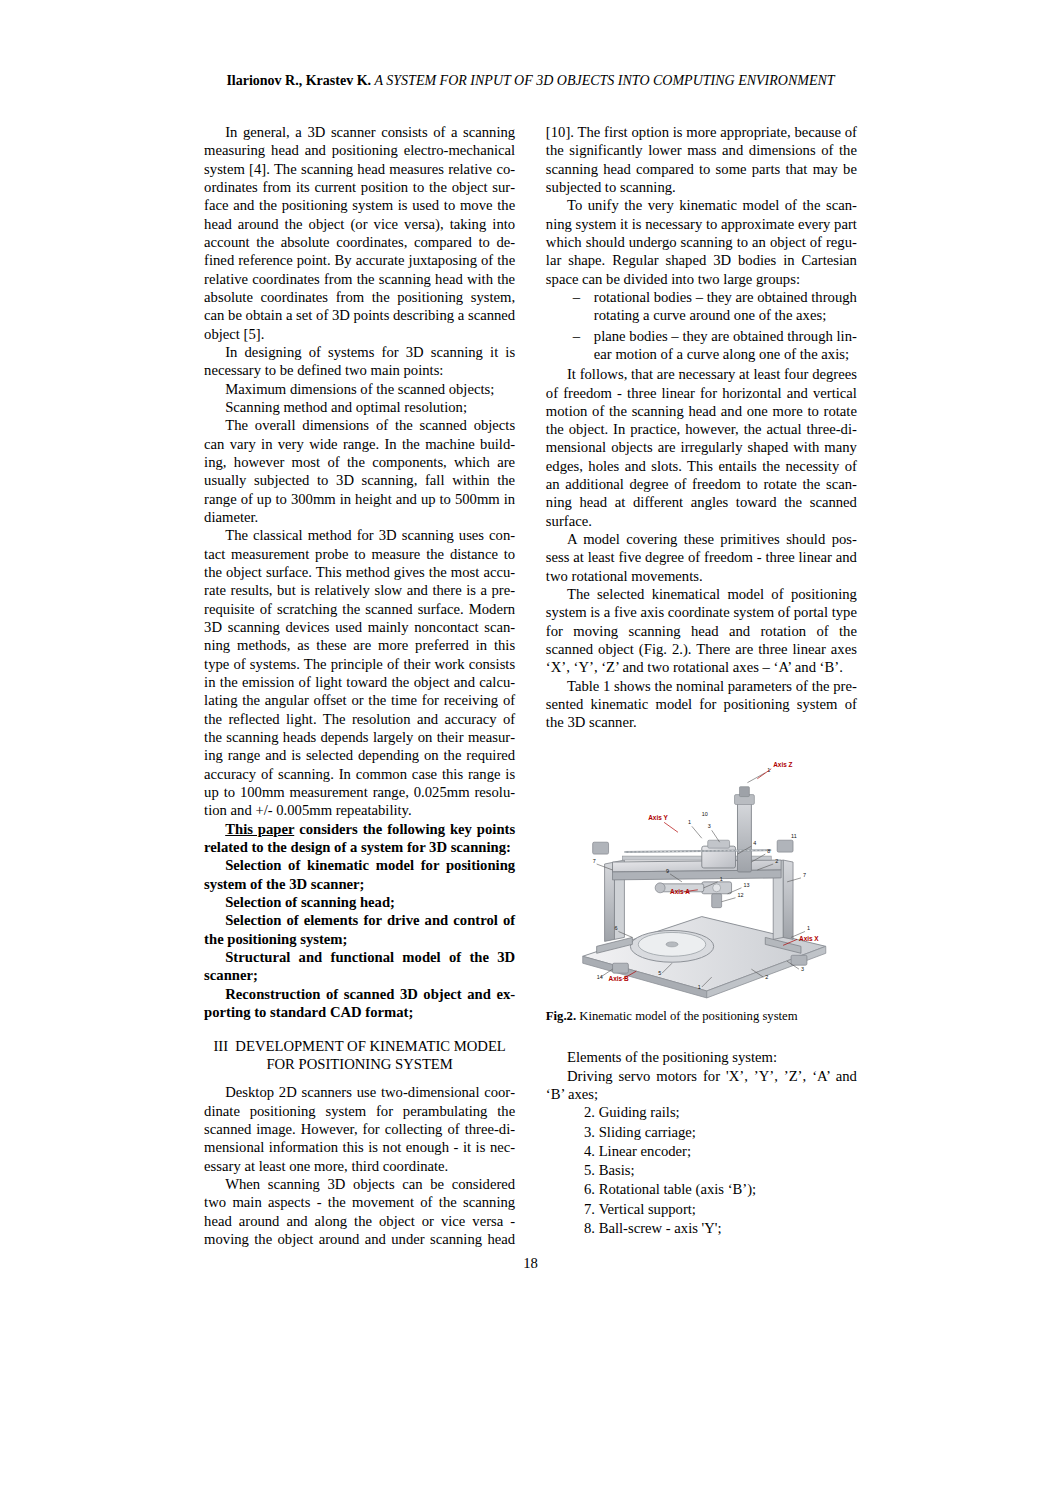Ilarionov R., Krastev K. A SYSTEM FOR INPUT OF 3D OBJECTS INTO COMPUTING ENVIRONMENT
In general, a 3D scanner consists of a scanning measuring head and positioning electro-mechanical system [4]. The scanning head measures relative coordinates from its current position to the object surface and the positioning system is used to move the head around the object (or vice versa), taking into account the absolute coordinates, compared to defined reference point. By accurate juxtaposing of the relative coordinates from the scanning head with the absolute coordinates from the positioning system, can be obtain a set of 3D points describing a scanned object [5].
In designing of systems for 3D scanning it is necessary to be defined two main points:
Maximum dimensions of the scanned objects;
Scanning method and optimal resolution;
The overall dimensions of the scanned objects can vary in very wide range. In the machine building, however most of the components, which are usually subjected to 3D scanning, fall within the range of up to 300mm in height and up to 500mm in diameter.
The classical method for 3D scanning uses contact measurement probe to measure the distance to the object surface. This method gives the most accurate results, but is relatively slow and there is a prerequisite of scratching the scanned surface. Modern 3D scanning devices used mainly noncontact scanning methods, as these are more preferred in this type of systems. The principle of their work consists in the emission of light toward the object and calculating the angular offset or the time for receiving of the reflected light. The resolution and accuracy of the scanning heads depends largely on their measuring range and is selected depending on the required accuracy of scanning. In common case this range is up to 100mm measurement range, 0.025mm resolution and +/- 0.005mm repeatability.
This paper considers the following key points related to the design of a system for 3D scanning:
Selection of kinematic model for positioning system of the 3D scanner;
Selection of scanning head;
Selection of elements for drive and control of the positioning system;
Structural and functional model of the 3D scanner;
Reconstruction of scanned 3D object and exporting to standard CAD format;
III Development of kinematic model for positioning system
Desktop 2D scanners use two-dimensional coordinate positioning system for perambulating the scanned image. However, for collecting of three-dimensional information this is not enough - it is necessary at least one more, third coordinate.
When scanning 3D objects can be considered two main aspects - the movement of the scanning head around and along the object or vice versa - moving the object around and under scanning head [10]. The first option is more appropriate, because of the significantly lower mass and dimensions of the scanning head compared to some parts that may be subjected to scanning.
To unify the very kinematic model of the scanning system it is necessary to approximate every part which should undergo scanning to an object of regular shape. Regular shaped 3D bodies in Cartesian space can be divided into two large groups:
rotational bodies – they are obtained through rotating a curve around one of the axes;
plane bodies – they are obtained through linear motion of a curve along one of the axis;
It follows, that are necessary at least four degrees of freedom - three linear for horizontal and vertical motion of the scanning head and one more to rotate the object. In practice, however, the actual three-dimensional objects are irregularly shaped with many edges, holes and slots. This entails the necessity of an additional degree of freedom to rotate the scanning head at different angles toward the scanned surface.
A model covering these primitives should possess at least five degree of freedom - three linear and two rotational movements.
The selected kinematical model of positioning system is a five axis coordinate system of portal type for moving scanning head and rotation of the scanned object (Fig. 2.). There are three linear axes ‘X’, ‘Y’, ‘Z’ and two rotational axes – ‘A’ and ‘B’.
Table 1 shows the nominal parameters of the presented kinematic model for positioning system of the 3D scanner.
1 1 3 4 8 2 7 9 1 13 12 7 6 1 5 1 2 3 14 11 10 Axis Z Axis Y Axis A Axis X Axis B
Fig.2. Kinematic model of the positioning system
Elements of the positioning system:
Driving servo motors for 'X’, ’Y’, ’Z’, ‘A’ and ‘B’ axes;
Guiding rails;
Sliding carriage;
Linear encoder;
Basis;
Rotational table (axis ‘B’);
Vertical support;
Ball-screw - axis 'Y';
18